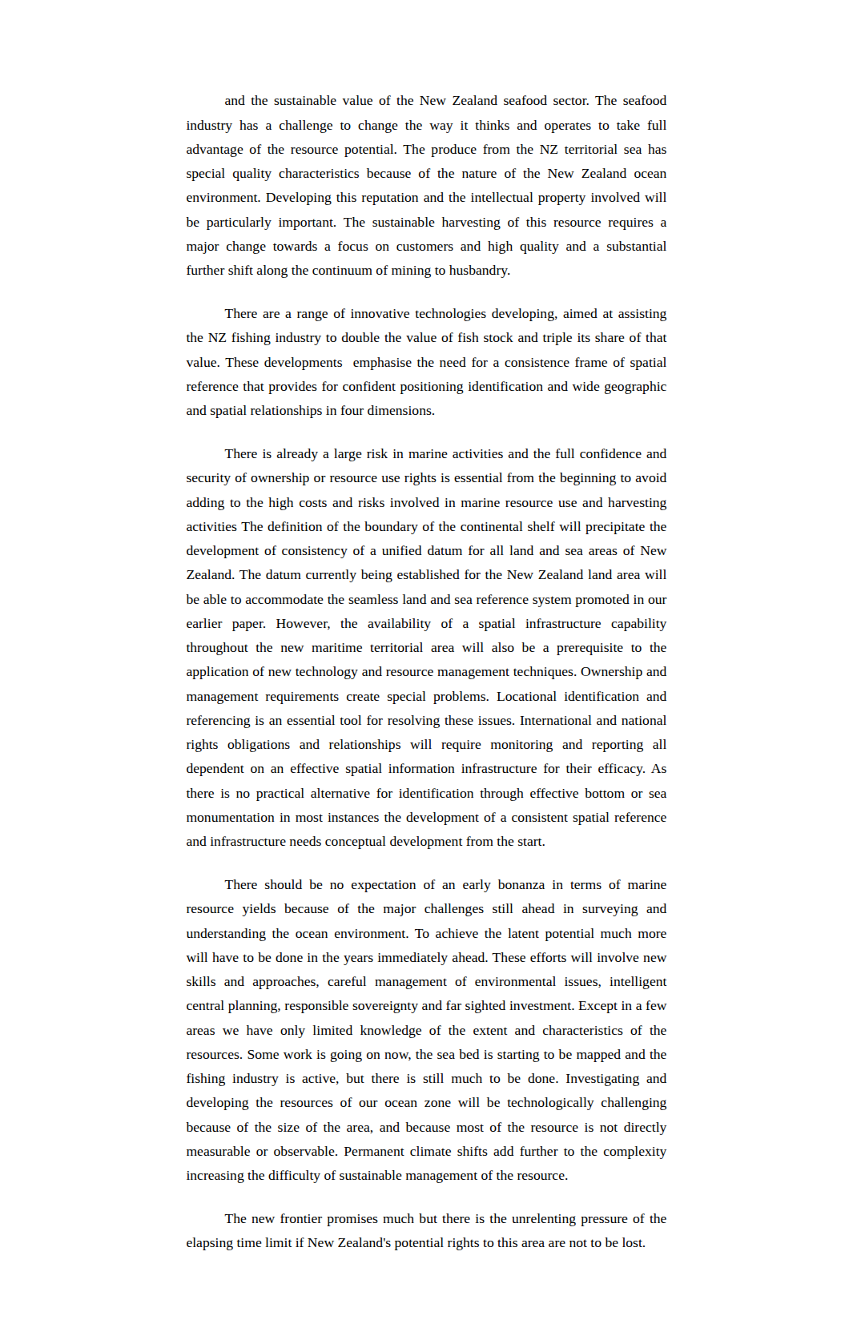and the sustainable value of the New Zealand seafood sector. The seafood industry has a challenge to change the way it thinks and operates to take full advantage of the resource potential. The produce from the NZ territorial sea has special quality characteristics because of the nature of the New Zealand ocean environment. Developing this reputation and the intellectual property involved will be particularly important. The sustainable harvesting of this resource requires a major change towards a focus on customers and high quality and a substantial further shift along the continuum of mining to husbandry.
There are a range of innovative technologies developing, aimed at assisting the NZ fishing industry to double the value of fish stock and triple its share of that value. These developments emphasise the need for a consistence frame of spatial reference that provides for confident positioning identification and wide geographic and spatial relationships in four dimensions.
There is already a large risk in marine activities and the full confidence and security of ownership or resource use rights is essential from the beginning to avoid adding to the high costs and risks involved in marine resource use and harvesting activities The definition of the boundary of the continental shelf will precipitate the development of consistency of a unified datum for all land and sea areas of New Zealand. The datum currently being established for the New Zealand land area will be able to accommodate the seamless land and sea reference system promoted in our earlier paper. However, the availability of a spatial infrastructure capability throughout the new maritime territorial area will also be a prerequisite to the application of new technology and resource management techniques. Ownership and management requirements create special problems. Locational identification and referencing is an essential tool for resolving these issues. International and national rights obligations and relationships will require monitoring and reporting all dependent on an effective spatial information infrastructure for their efficacy. As there is no practical alternative for identification through effective bottom or sea monumentation in most instances the development of a consistent spatial reference and infrastructure needs conceptual development from the start.
There should be no expectation of an early bonanza in terms of marine resource yields because of the major challenges still ahead in surveying and understanding the ocean environment. To achieve the latent potential much more will have to be done in the years immediately ahead. These efforts will involve new skills and approaches, careful management of environmental issues, intelligent central planning, responsible sovereignty and far sighted investment. Except in a few areas we have only limited knowledge of the extent and characteristics of the resources. Some work is going on now, the sea bed is starting to be mapped and the fishing industry is active, but there is still much to be done. Investigating and developing the resources of our ocean zone will be technologically challenging because of the size of the area, and because most of the resource is not directly measurable or observable. Permanent climate shifts add further to the complexity increasing the difficulty of sustainable management of the resource.
The new frontier promises much but there is the unrelenting pressure of the elapsing time limit if New Zealand's potential rights to this area are not to be lost.